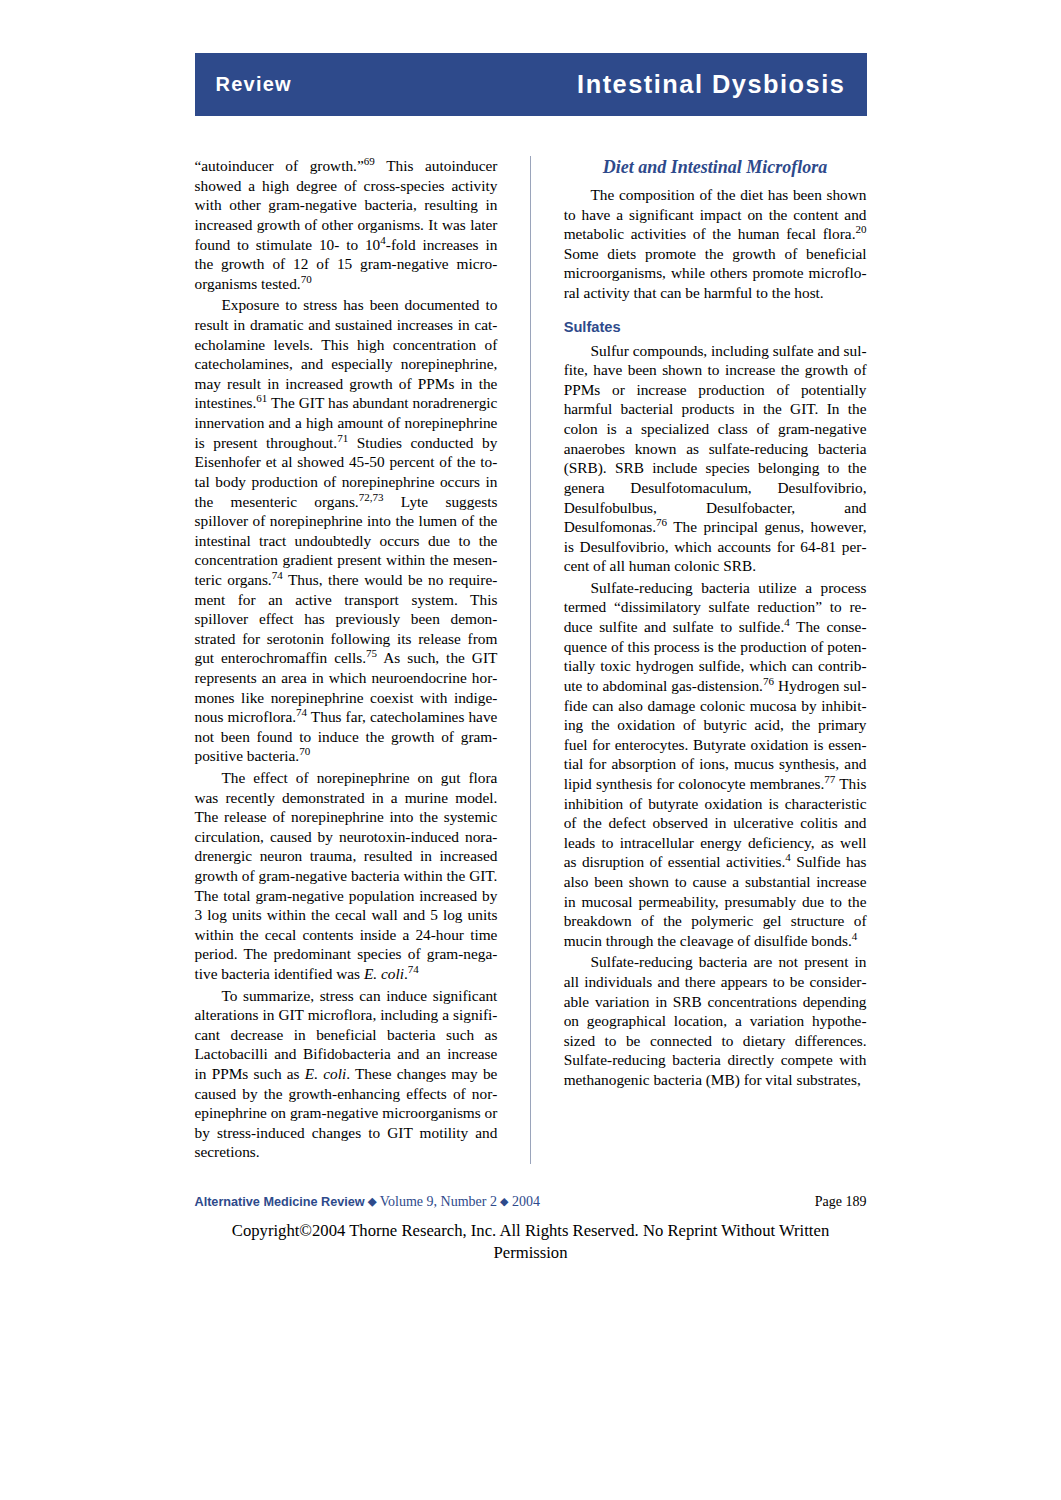Review
Intestinal Dysbiosis
“autoinducer of growth.”69 This autoinducer showed a high degree of cross-species activity with other gram-negative bacteria, resulting in increased growth of other organisms. It was later found to stimulate 10- to 104-fold increases in the growth of 12 of 15 gram-negative microorganisms tested.70
Exposure to stress has been documented to result in dramatic and sustained increases in catecholamine levels. This high concentration of catecholamines, and especially norepinephrine, may result in increased growth of PPMs in the intestines.61 The GIT has abundant noradrenergic innervation and a high amount of norepinephrine is present throughout.71 Studies conducted by Eisenhofer et al showed 45-50 percent of the total body production of norepinephrine occurs in the mesenteric organs.72,73 Lyte suggests spillover of norepinephrine into the lumen of the intestinal tract undoubtedly occurs due to the concentration gradient present within the mesenteric organs.74 Thus, there would be no requirement for an active transport system. This spillover effect has previously been demonstrated for serotonin following its release from gut enterochromaffin cells.75 As such, the GIT represents an area in which neuroendocrine hormones like norepinephrine coexist with indigenous microflora.74 Thus far, catecholamines have not been found to induce the growth of gram-positive bacteria.70
The effect of norepinephrine on gut flora was recently demonstrated in a murine model. The release of norepinephrine into the systemic circulation, caused by neurotoxin-induced noradrenergic neuron trauma, resulted in increased growth of gram-negative bacteria within the GIT. The total gram-negative population increased by 3 log units within the cecal wall and 5 log units within the cecal contents inside a 24-hour time period. The predominant species of gram-negative bacteria identified was E. coli.74
To summarize, stress can induce significant alterations in GIT microflora, including a significant decrease in beneficial bacteria such as Lactobacilli and Bifidobacteria and an increase in PPMs such as E. coli. These changes may be caused by the growth-enhancing effects of norepinephrine on gram-negative microorganisms or by stress-induced changes to GIT motility and secretions.
Diet and Intestinal Microflora
The composition of the diet has been shown to have a significant impact on the content and metabolic activities of the human fecal flora.20 Some diets promote the growth of beneficial microorganisms, while others promote microfloral activity that can be harmful to the host.
Sulfates
Sulfur compounds, including sulfate and sulfite, have been shown to increase the growth of PPMs or increase production of potentially harmful bacterial products in the GIT. In the colon is a specialized class of gram-negative anaerobes known as sulfate-reducing bacteria (SRB). SRB include species belonging to the genera Desulfotomaculum, Desulfovibrio, Desulfobulbus, Desulfobacter, and Desulfomonas.76 The principal genus, however, is Desulfovibrio, which accounts for 64-81 percent of all human colonic SRB.
Sulfate-reducing bacteria utilize a process termed “dissimilatory sulfate reduction” to reduce sulfite and sulfate to sulfide.4 The consequence of this process is the production of potentially toxic hydrogen sulfide, which can contribute to abdominal gas-distension.76 Hydrogen sulfide can also damage colonic mucosa by inhibiting the oxidation of butyric acid, the primary fuel for enterocytes. Butyrate oxidation is essential for absorption of ions, mucus synthesis, and lipid synthesis for colonocyte membranes.77 This inhibition of butyrate oxidation is characteristic of the defect observed in ulcerative colitis and leads to intracellular energy deficiency, as well as disruption of essential activities.4 Sulfide has also been shown to cause a substantial increase in mucosal permeability, presumably due to the breakdown of the polymeric gel structure of mucin through the cleavage of disulfide bonds.4
Sulfate-reducing bacteria are not present in all individuals and there appears to be considerable variation in SRB concentrations depending on geographical location, a variation hypothesized to be connected to dietary differences. Sulfate-reducing bacteria directly compete with methanogenic bacteria (MB) for vital substrates,
Alternative Medicine Review ◆ Volume 9, Number 2 ◆ 2004
Page 189
Copyright©2004 Thorne Research, Inc. All Rights Reserved. No Reprint Without Written Permission